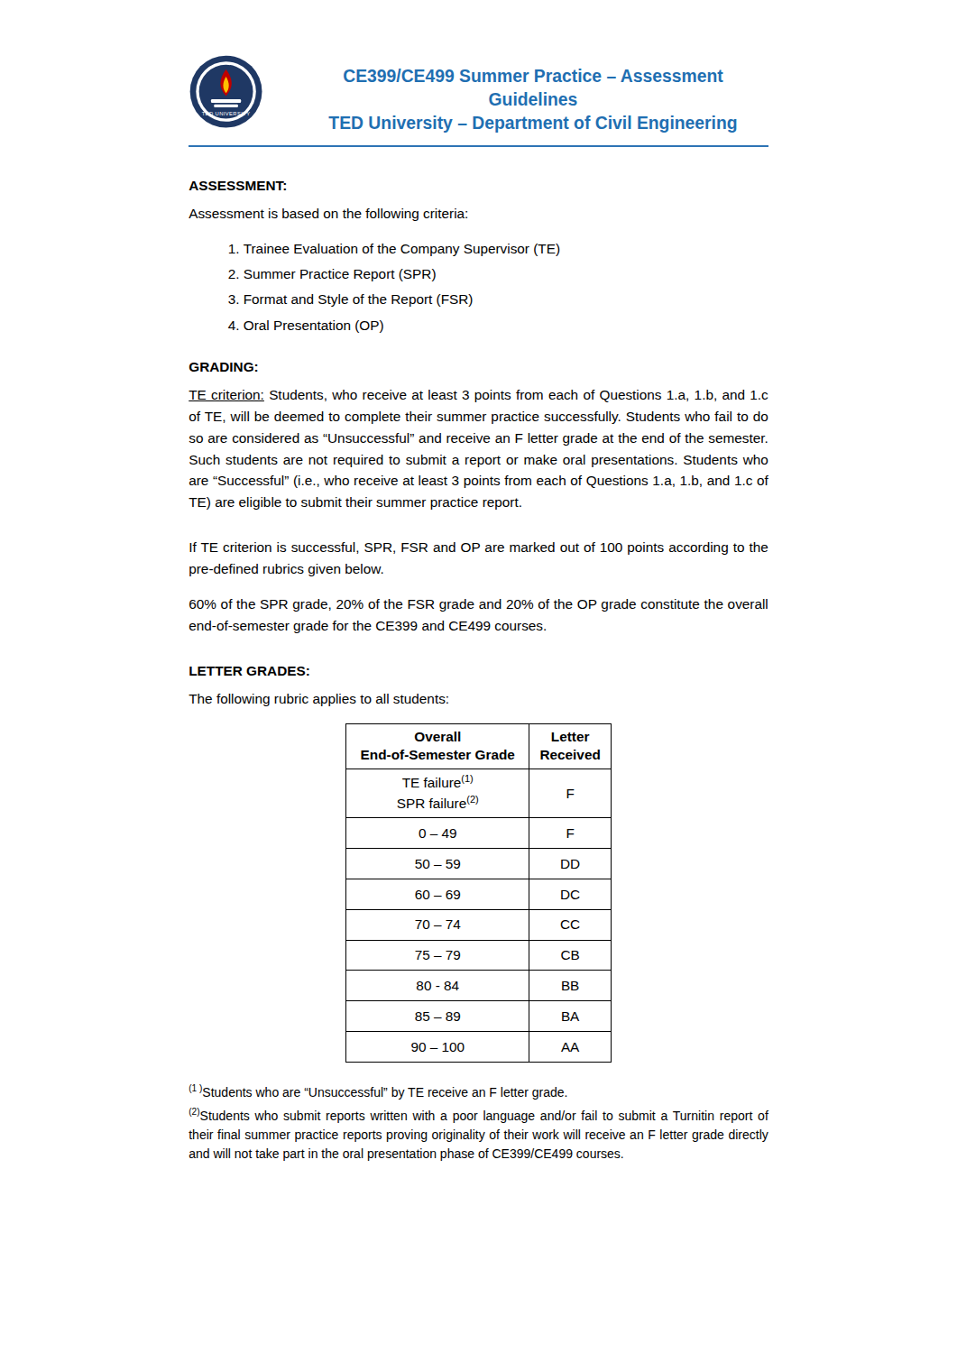TED UNIVERSITY
CE399/CE499 Summer Practice – Assessment Guidelines
TED University – Department of Civil Engineering
ASSESSMENT:
Assessment is based on the following criteria:
Trainee Evaluation of the Company Supervisor (TE)
Summer Practice Report (SPR)
Format and Style of the Report (FSR)
Oral Presentation (OP)
GRADING:
TE criterion: Students, who receive at least 3 points from each of Questions 1.a, 1.b, and 1.c of TE, will be deemed to complete their summer practice successfully. Students who fail to do so are considered as “Unsuccessful” and receive an F letter grade at the end of the semester. Such students are not required to submit a report or make oral presentations. Students who are “Successful” (i.e., who receive at least 3 points from each of Questions 1.a, 1.b, and 1.c of TE) are eligible to submit their summer practice report.
If TE criterion is successful, SPR, FSR and OP are marked out of 100 points according to the pre-defined rubrics given below.
60% of the SPR grade, 20% of the FSR grade and 20% of the OP grade constitute the overall end-of-semester grade for the CE399 and CE499 courses.
LETTER GRADES:
The following rubric applies to all students:
| Overall End-of-Semester Grade | Letter Received |
| --- | --- |
| TE failure (1) SPR failure (2) | F |
| 0 – 49 | F |
| 50 – 59 | DD |
| 60 – 69 | DC |
| 70 – 74 | CC |
| 75 – 79 | CB |
| 80 - 84 | BB |
| 85 – 89 | BA |
| 90 – 100 | AA |
(1 )Students who are “Unsuccessful” by TE receive an F letter grade.
(2)Students who submit reports written with a poor language and/or fail to submit a Turnitin report of their final summer practice reports proving originality of their work will receive an F letter grade directly and will not take part in the oral presentation phase of CE399/CE499 courses.